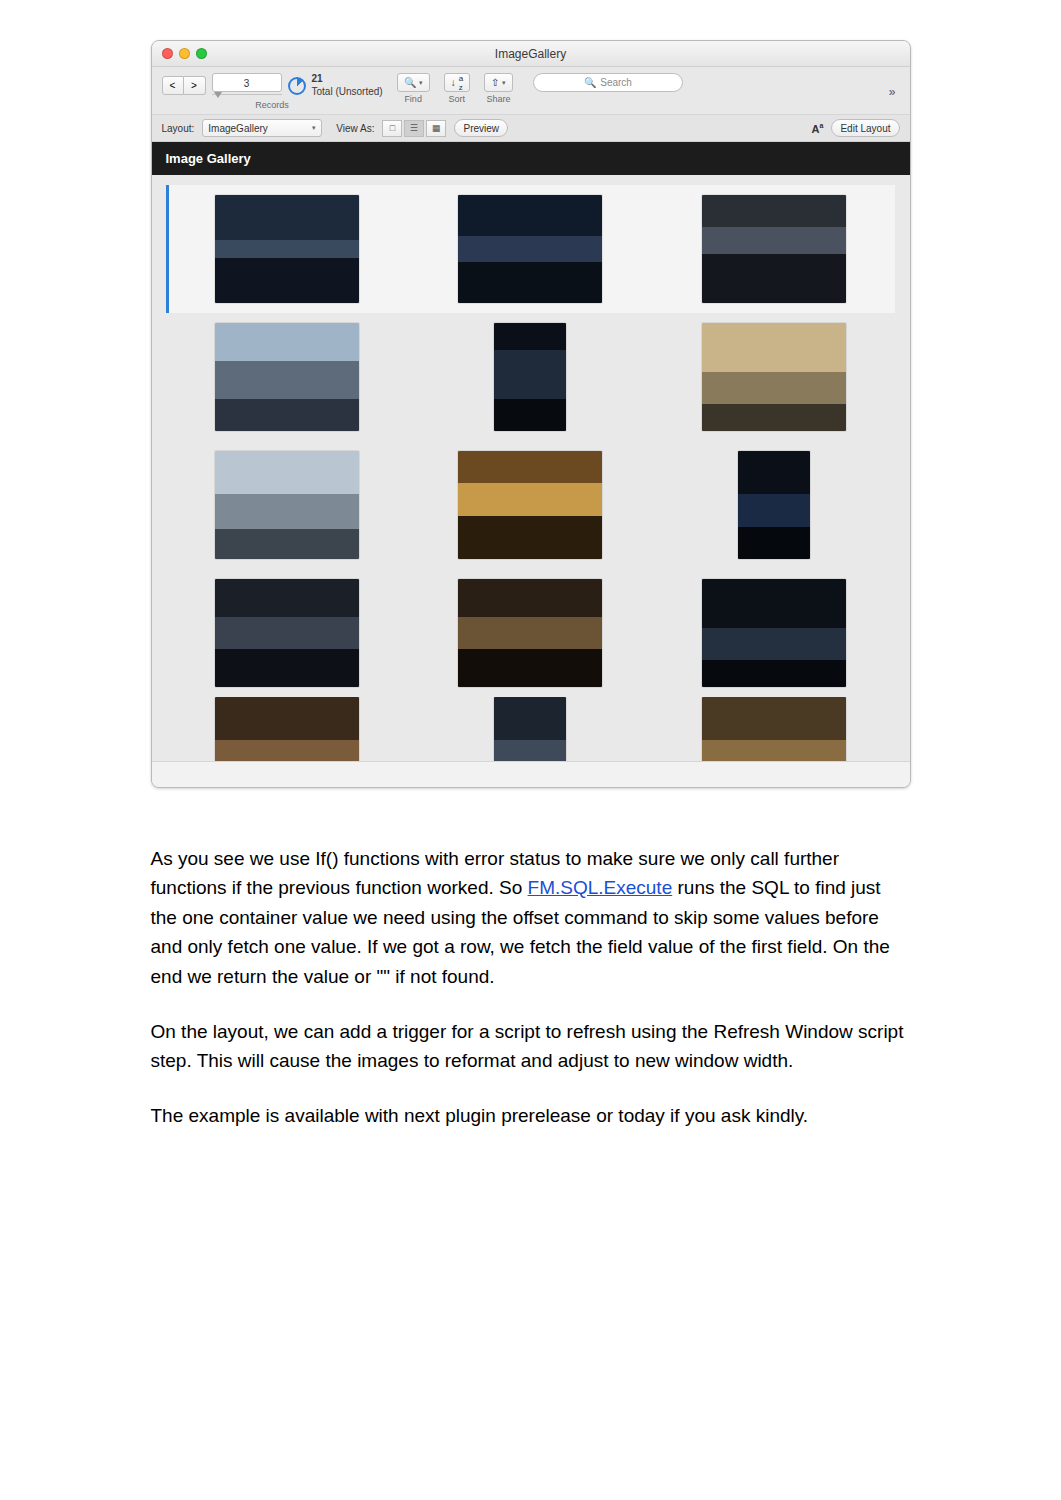ImageGallery
< >
3
21
Total (Unsorted)
Records
🔍▾
Find
↓a
z
Sort
⇧▾
Share
🔍 Search
»
Layout:
ImageGallery▾
View As:
□ ☰ ▦
Preview
Aa
Edit Layout
Image Gallery
As you see we use If() functions with error status to make sure we only call further functions if the previous function worked. So FM.SQL.Execute runs the SQL to find just the one container value we need using the offset command to skip some values before and only fetch one value. If we got a row, we fetch the field value of the first field. On the end we return the value or "" if not found.
On the layout, we can add a trigger for a script to refresh using the Refresh Window script step. This will cause the images to reformat and adjust to new window width.
The example is available with next plugin prerelease or today if you ask kindly.